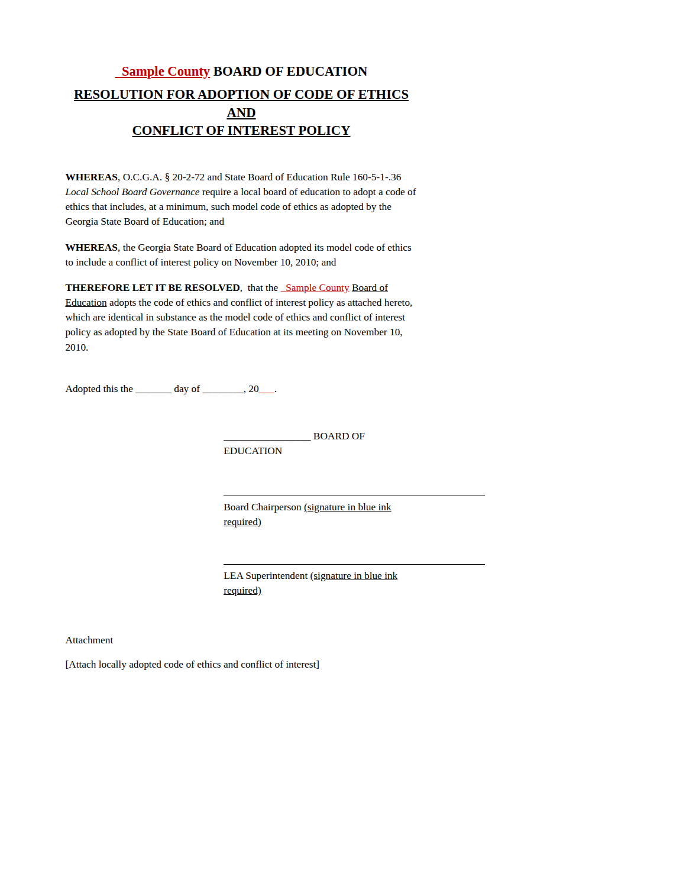Sample County BOARD OF EDUCATION
RESOLUTION FOR ADOPTION OF CODE OF ETHICS AND
CONFLICT OF INTEREST POLICY
WHEREAS, O.C.G.A. § 20-2-72 and State Board of Education Rule 160-5-1-.36 Local School Board Governance require a local board of education to adopt a code of ethics that includes, at a minimum, such model code of ethics as adopted by the Georgia State Board of Education; and
WHEREAS, the Georgia State Board of Education adopted its model code of ethics to include a conflict of interest policy on November 10, 2010; and
THEREFORE LET IT BE RESOLVED, that the Sample County Board of Education adopts the code of ethics and conflict of interest policy as attached hereto, which are identical in substance as the model code of ethics and conflict of interest policy as adopted by the State Board of Education at its meeting on November 10, 2010.
Adopted this the _______ day of ________, 20___.
_________________ BOARD OF EDUCATION
Board Chairperson (signature in blue ink required)
LEA Superintendent (signature in blue ink required)
Attachment
[Attach locally adopted code of ethics and conflict of interest]